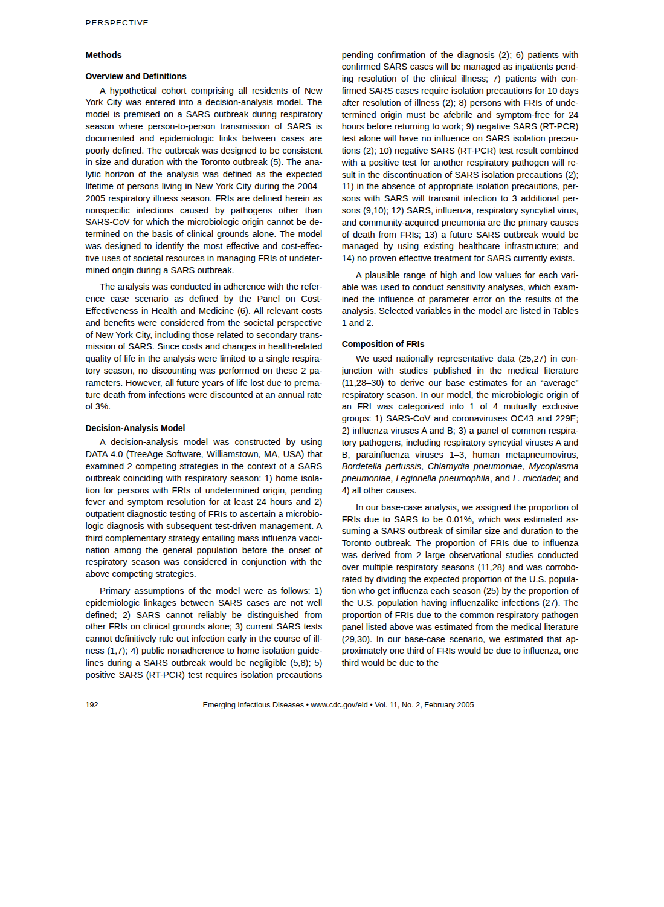PERSPECTIVE
Methods
Overview and Definitions
A hypothetical cohort comprising all residents of New York City was entered into a decision-analysis model. The model is premised on a SARS outbreak during respiratory season where person-to-person transmission of SARS is documented and epidemiologic links between cases are poorly defined. The outbreak was designed to be consistent in size and duration with the Toronto outbreak (5). The analytic horizon of the analysis was defined as the expected lifetime of persons living in New York City during the 2004–2005 respiratory illness season. FRIs are defined herein as nonspecific infections caused by pathogens other than SARS-CoV for which the microbiologic origin cannot be determined on the basis of clinical grounds alone. The model was designed to identify the most effective and cost-effective uses of societal resources in managing FRIs of undetermined origin during a SARS outbreak.
The analysis was conducted in adherence with the reference case scenario as defined by the Panel on Cost-Effectiveness in Health and Medicine (6). All relevant costs and benefits were considered from the societal perspective of New York City, including those related to secondary transmission of SARS. Since costs and changes in health-related quality of life in the analysis were limited to a single respiratory season, no discounting was performed on these 2 parameters. However, all future years of life lost due to premature death from infections were discounted at an annual rate of 3%.
Decision-Analysis Model
A decision-analysis model was constructed by using DATA 4.0 (TreeAge Software, Williamstown, MA, USA) that examined 2 competing strategies in the context of a SARS outbreak coinciding with respiratory season: 1) home isolation for persons with FRIs of undetermined origin, pending fever and symptom resolution for at least 24 hours and 2) outpatient diagnostic testing of FRIs to ascertain a microbiologic diagnosis with subsequent test-driven management. A third complementary strategy entailing mass influenza vaccination among the general population before the onset of respiratory season was considered in conjunction with the above competing strategies.
Primary assumptions of the model were as follows: 1) epidemiologic linkages between SARS cases are not well defined; 2) SARS cannot reliably be distinguished from other FRIs on clinical grounds alone; 3) current SARS tests cannot definitively rule out infection early in the course of illness (1,7); 4) public nonadherence to home isolation guidelines during a SARS outbreak would be negligible (5,8); 5) positive SARS (RT-PCR) test requires isolation precautions pending confirmation of the diagnosis (2); 6) patients with confirmed SARS cases will be managed as inpatients pending resolution of the clinical illness; 7) patients with confirmed SARS cases require isolation precautions for 10 days after resolution of illness (2); 8) persons with FRIs of undetermined origin must be afebrile and symptom-free for 24 hours before returning to work; 9) negative SARS (RT-PCR) test alone will have no influence on SARS isolation precautions (2); 10) negative SARS (RT-PCR) test result combined with a positive test for another respiratory pathogen will result in the discontinuation of SARS isolation precautions (2); 11) in the absence of appropriate isolation precautions, persons with SARS will transmit infection to 3 additional persons (9,10); 12) SARS, influenza, respiratory syncytial virus, and community-acquired pneumonia are the primary causes of death from FRIs; 13) a future SARS outbreak would be managed by using existing healthcare infrastructure; and 14) no proven effective treatment for SARS currently exists.
A plausible range of high and low values for each variable was used to conduct sensitivity analyses, which examined the influence of parameter error on the results of the analysis. Selected variables in the model are listed in Tables 1 and 2.
Composition of FRIs
We used nationally representative data (25,27) in conjunction with studies published in the medical literature (11,28–30) to derive our base estimates for an “average” respiratory season. In our model, the microbiologic origin of an FRI was categorized into 1 of 4 mutually exclusive groups: 1) SARS-CoV and coronaviruses OC43 and 229E; 2) influenza viruses A and B; 3) a panel of common respiratory pathogens, including respiratory syncytial viruses A and B, parainfluenza viruses 1–3, human metapneumovirus, Bordetella pertussis, Chlamydia pneumoniae, Mycoplasma pneumoniae, Legionella pneumophila, and L. micdadei; and 4) all other causes.
In our base-case analysis, we assigned the proportion of FRIs due to SARS to be 0.01%, which was estimated assuming a SARS outbreak of similar size and duration to the Toronto outbreak. The proportion of FRIs due to influenza was derived from 2 large observational studies conducted over multiple respiratory seasons (11,28) and was corroborated by dividing the expected proportion of the U.S. population who get influenza each season (25) by the proportion of the U.S. population having influenzalike infections (27). The proportion of FRIs due to the common respiratory pathogen panel listed above was estimated from the medical literature (29,30). In our base-case scenario, we estimated that approximately one third of FRIs would be due to influenza, one third would be due to the
192
Emerging Infectious Diseases • www.cdc.gov/eid • Vol. 11, No. 2, February 2005